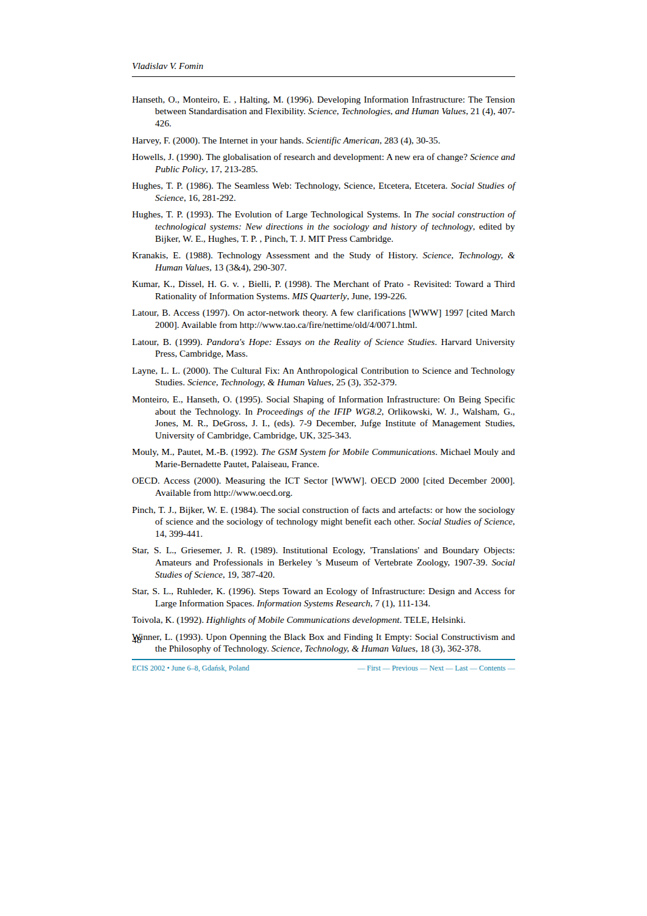Vladislav V. Fomin
Hanseth, O., Monteiro, E. , Halting, M. (1996). Developing Information Infrastructure: The Tension between Standardisation and Flexibility. Science, Technologies, and Human Values, 21 (4), 407-426.
Harvey, F. (2000). The Internet in your hands. Scientific American, 283 (4), 30-35.
Howells, J. (1990). The globalisation of research and development: A new era of change? Science and Public Policy, 17, 213-285.
Hughes, T. P. (1986). The Seamless Web: Technology, Science, Etcetera, Etcetera. Social Studies of Science, 16, 281-292.
Hughes, T. P. (1993). The Evolution of Large Technological Systems. In The social construction of technological systems: New directions in the sociology and history of technology, edited by Bijker, W. E., Hughes, T. P. , Pinch, T. J. MIT Press Cambridge.
Kranakis, E. (1988). Technology Assessment and the Study of History. Science, Technology, & Human Values, 13 (3&4), 290-307.
Kumar, K., Dissel, H. G. v. , Bielli, P. (1998). The Merchant of Prato - Revisited: Toward a Third Rationality of Information Systems. MIS Quarterly, June, 199-226.
Latour, B. Access (1997). On actor-network theory. A few clarifications [WWW] 1997 [cited March 2000]. Available from http://www.tao.ca/fire/nettime/old/4/0071.html.
Latour, B. (1999). Pandora's Hope: Essays on the Reality of Science Studies. Harvard University Press, Cambridge, Mass.
Layne, L. L. (2000). The Cultural Fix: An Anthropological Contribution to Science and Technology Studies. Science, Technology, & Human Values, 25 (3), 352-379.
Monteiro, E., Hanseth, O. (1995). Social Shaping of Information Infrastructure: On Being Specific about the Technology. In Proceedings of the IFIP WG8.2, Orlikowski, W. J., Walsham, G., Jones, M. R., DeGross, J. I., (eds). 7-9 December, Jufge Institute of Management Studies, University of Cambridge, Cambridge, UK, 325-343.
Mouly, M., Pautet, M.-B. (1992). The GSM System for Mobile Communications. Michael Mouly and Marie-Bernadette Pautet, Palaiseau, France.
OECD. Access (2000). Measuring the ICT Sector [WWW]. OECD 2000 [cited December 2000]. Available from http://www.oecd.org.
Pinch, T. J., Bijker, W. E. (1984). The social construction of facts and artefacts: or how the sociology of science and the sociology of technology might benefit each other. Social Studies of Science, 14, 399-441.
Star, S. L., Griesemer, J. R. (1989). Institutional Ecology, 'Translations' and Boundary Objects: Amateurs and Professionals in Berkeley 's Museum of Vertebrate Zoology, 1907-39. Social Studies of Science, 19, 387-420.
Star, S. L., Ruhleder, K. (1996). Steps Toward an Ecology of Infrastructure: Design and Access for Large Information Spaces. Information Systems Research, 7 (1), 111-134.
Toivola, K. (1992). Highlights of Mobile Communications development. TELE, Helsinki.
Winner, L. (1993). Upon Openning the Black Box and Finding It Empty: Social Constructivism and the Philosophy of Technology. Science, Technology, & Human Values, 18 (3), 362-378.
48
ECIS 2002 • June 6–8, Gdańsk, Poland — First — Previous — Next — Last — Contents —